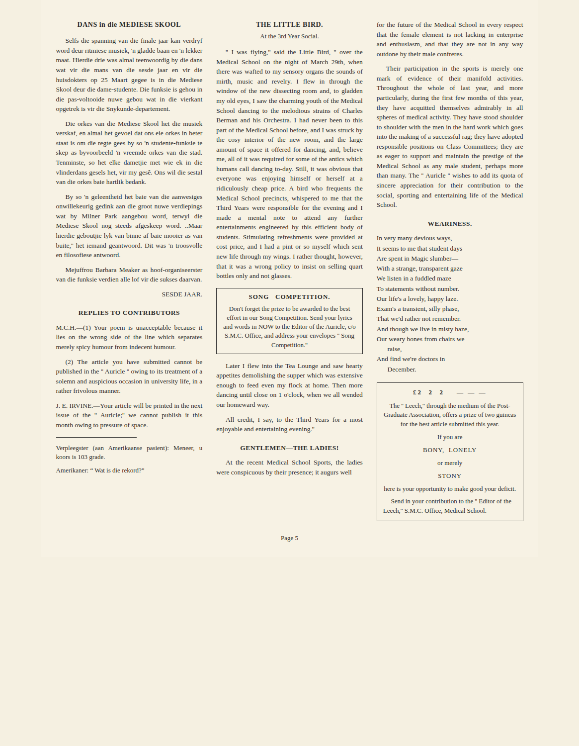DANS in die MEDIESE SKOOL
Selfs die spanning van die finale jaar kan verdryf word deur ritmiese musiek, 'n gladde baan en 'n lekker maat. Hierdie drie was almal teenwoordig by die dans wat vir die mans van die sesde jaar en vir die huisdokters op 25 Maart gegee is in die Mediese Skool deur die dame-studente. Die funksie is gehou in die pas-voltooide nuwe gebou wat in die vierkant opgetrek is vir die Snykunde-departement.
Die orkes van die Mediese Skool het die musiek verskaf, en almal het gevoel dat ons eie orkes in beter staat is om die regte gees by so 'n studente-funksie te skep as byvoorbeeld 'n vreemde orkes van die stad. Tenminste, so het elke dametjie met wie ek in die vlinderdans gesels het, vir my gesê. Ons wil die sestal van die orkes baie hartlik bedank.
By so 'n geleentheid het baie van die aanwesiges onwillekeurig gedink aan die groot nuwe verdiepings wat by Milner Park aangebou word, terwyl die Mediese Skool nog steeds afgeskeep word. ..Maar hierdie geboutjie lyk van binne af baie mooier as van buite,'' het iemand geantwoord. Dit was 'n troosvolle en filosofiese antwoord.
Mejuffrou Barbara Meaker as hoof-organiseerster van die funksie verdien alle lof vir die sukses daarvan.
SESDE JAAR.
REPLIES TO CONTRIBUTORS
M.C.H.—(1) Your poem is unacceptable because it lies on the wrong side of the line which separates merely spicy humour from indecent humour.
(2) The article you have submitted cannot be published in the '' Auricle '' owing to its treatment of a solemn and auspicious occasion in university life, in a rather frivolous manner.
J. E. IRVINE.—Your article will be printed in the next issue of the '' Auricle;'' we cannot publish it this month owing to pressure of space.
Verpleegster (aan Amerikaanse pasient): Meneer, u koors is 103 grade.
Amerikaner: “ Wat is die rekord?”
THE LITTLE BIRD.
At the 3rd Year Social.
'' I was flying,'' said the Little Bird, '' over the Medical School on the night of March 29th, when there was wafted to my sensory organs the sounds of mirth, music and revelry. I flew in through the window of the new dissecting room and, to gladden my old eyes, I saw the charming youth of the Medical School dancing to the melodious strains of Charles Berman and his Orchestra. I had never been to this part of the Medical School before, and I was struck by the cosy interior of the new room, and the large amount of space it offered for dancing, and, believe me, all of it was required for some of the antics which humans call dancing to-day. Still, it was obvious that everyone was enjoying himself or herself at a ridiculously cheap price. A bird who frequents the Medical School precincts, whispered to me that the Third Years were responsible for the evening and I made a mental note to attend any further entertainments engineered by this efficient body of students. Stimulating refreshments were provided at cost price, and I had a pint or so myself which sent new life through my wings. I rather thought, however, that it was a wrong policy to insist on selling quart bottles only and not glasses.
SONG COMPETITION.
Don't forget the prize to be awarded to the best effort in our Song Competition. Send your lyrics and words in NOW to the Editor of the Auricle, c/o S.M.C. Office, and address your envelopes '' Song Competition.''
Later I flew into the Tea Lounge and saw hearty appetites demolishing the supper which was extensive enough to feed even my flock at home. Then more dancing until close on 1 o'clock, when we all wended our homeward way.
All credit, I say, to the Third Years for a most enjoyable and entertaining evening.''
GENTLEMEN—THE LADIES!
At the recent Medical School Sports, the ladies were conspicuous by their presence; it augurs well
for the future of the Medical School in every respect that the female element is not lacking in enterprise and enthusiasm, and that they are not in any way outdone by their male confreres.
Their participation in the sports is merely one mark of evidence of their manifold activities. Throughout the whole of last year, and more particularly, during the first few months of this year, they have acquitted themselves admirably in all spheres of medical activity. They have stood shoulder to shoulder with the men in the hard work which goes into the making of a successful rag; they have adopted responsible positions on Class Committees; they are as eager to support and maintain the prestige of the Medical School as any male student, perhaps more than many. The '' Auricle '' wishes to add its quota of sincere appreciation for their contribution to the social, sporting and entertaining life of the Medical School.
WEARINESS.
In very many devious ways,
It seems to me that student days
Are spent in Magic slumber—
With a strange, transparent gaze
We listen in a fuddled maze
To statements without number.
Our life's a lovely, happy laze.
Exam's a transient, silly phase,
That we'd rather not remember.
And though we live in misty haze,
Our weary bones from chairs we
raise,
And find we're doctors in
December.
£2 2 2 — — —
The '' Leech,'' through the medium of the Post-Graduate Association, offers a prize of two guineas for the best article submitted this year.
If you are
BONY, LONELY
or merely
STONY
here is your opportunity to make good your deficit.
Send in your contribution to the '' Editor of the Leech,'' S.M.C. Office, Medical School.
Page 5